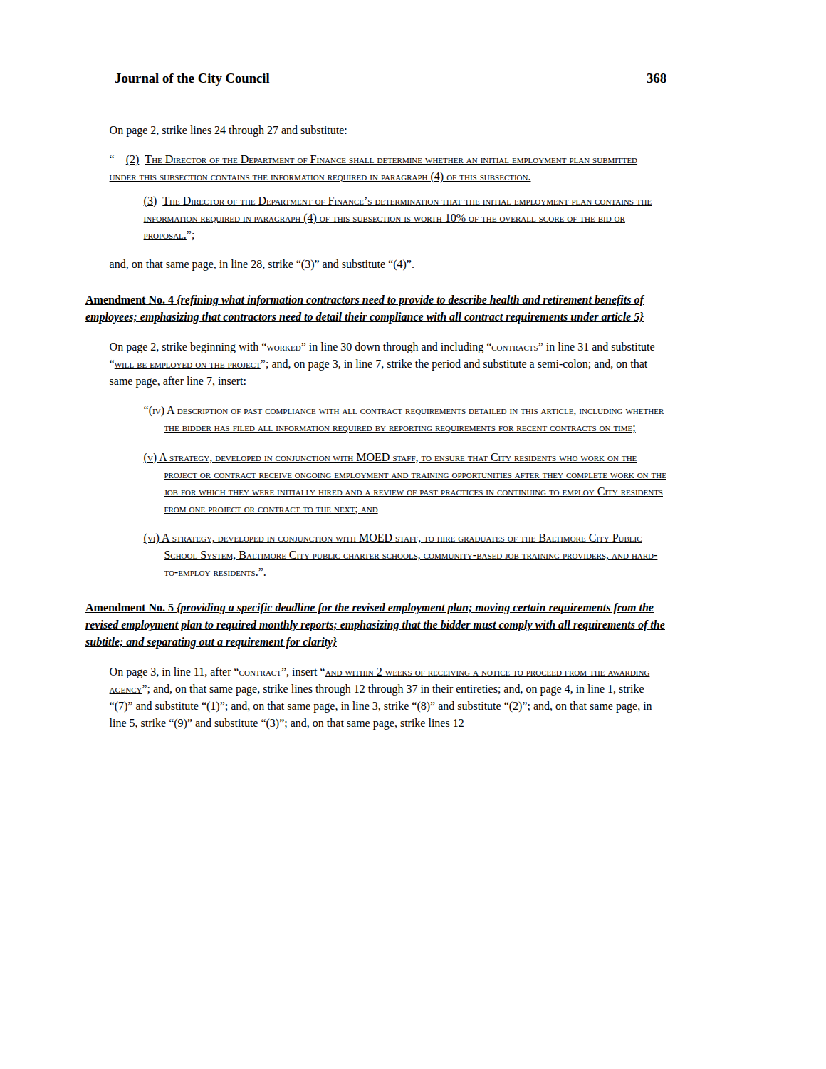Journal of the City Council 368
On page 2, strike lines 24 through 27 and substitute:
“ (2) The Director of the Department of Finance shall determine whether an initial employment plan submitted under this subsection contains the information required in paragraph (4) of this subsection.
(3) The Director of the Department of Finance’s determination that the initial employment plan contains the information required in paragraph (4) of this subsection is worth 10% of the overall score of the bid or proposal.”;
and, on that same page, in line 28, strike “(3)” and substitute “(4)”.
Amendment No. 4 {refining what information contractors need to provide to describe health and retirement benefits of employees; emphasizing that contractors need to detail their compliance with all contract requirements under article 5}
On page 2, strike beginning with “worked” in line 30 down through and including “contracts” in line 31 and substitute “will be employed on the project”; and, on page 3, in line 7, strike the period and substitute a semi-colon; and, on that same page, after line 7, insert:
“(iv) A description of past compliance with all contract requirements detailed in this article, including whether the bidder has filed all information required by reporting requirements for recent contracts on time;
(v) A strategy, developed in conjunction with MOED staff, to ensure that City residents who work on the project or contract receive ongoing employment and training opportunities after they complete work on the job for which they were initially hired and a review of past practices in continuing to employ City residents from one project or contract to the next; and
(vi) A strategy, developed in conjunction with MOED staff, to hire graduates of the Baltimore City Public School System, Baltimore City public charter schools, community-based job training providers, and hard-to-employ residents.”.
Amendment No. 5 {providing a specific deadline for the revised employment plan; moving certain requirements from the revised employment plan to required monthly reports; emphasizing that the bidder must comply with all requirements of the subtitle; and separating out a requirement for clarity}
On page 3, in line 11, after “contract”, insert “and within 2 weeks of receiving a notice to proceed from the awarding agency”; and, on that same page, strike lines through 12 through 37 in their entireties; and, on page 4, in line 1, strike “(7)” and substitute “(1)”; and, on that same page, in line 3, strike “(8)” and substitute “(2)”; and, on that same page, in line 5, strike “(9)” and substitute “(3)”; and, on that same page, strike lines 12